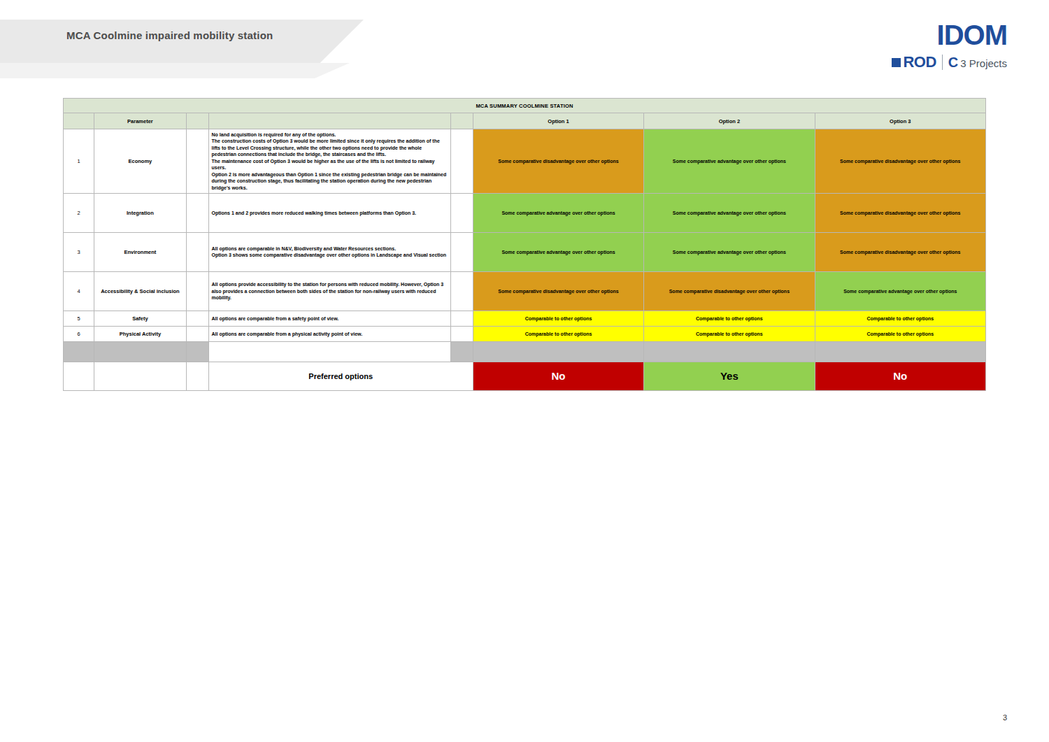MCA Coolmine impaired mobility station
IDOM
ROD
C 3 Projects
| MCA SUMMARY COOLMINE STATION |
| | Parameter | | | | Option 1 | Option 2 | Option 3 |
| 1 | Economy | | No land acquisition is required for any of the options. The construction costs of Option 3 would be more limited since it only requires the addition of the lifts to the Level Crossing structure, while the other two options need to provide the whole pedestrian connections that include the bridge, the staircases and the lifts. The maintenance cost of Option 3 would be higher as the use of the lifts is not limited to railway users. Option 2 is more advantageous than Option 1 since the existing pedestrian bridge can be maintained during the construction stage, thus facilitating the station operation during the new pedestrian bridge's works. | | Some comparative disadvantage over other options | Some comparative advantage over other options | Some comparative disadvantage over other options |
| 2 | Integration | | Options 1 and 2 provides more reduced walking times between platforms than Option 3. | | Some comparative advantage over other options | Some comparative advantage over other options | Some comparative disadvantage over other options |
| 3 | Environment | | All options are comparable in N&V, Biodiversity and Water Resources sections. Option 3 shows some comparative disadvantage over other options in Landscape and Visual section | | Some comparative advantage over other options | Some comparative advantage over other options | Some comparative disadvantage over other options |
| 4 | Accessibility & Social inclusion | | All options provide accessibility to the station for persons with reduced mobility. However, Option 3 also provides a connection between both sides of the station for non-railway users with reduced mobility. | | Some comparative disadvantage over other options | Some comparative disadvantage over other options | Some comparative advantage over other options |
| 5 | Safety | | All options are comparable from a safety point of view. | | Comparable to other options | Comparable to other options | Comparable to other options |
| 6 | Physical Activity | | All options are comparable from a physical activity point of view. | | Comparable to other options | Comparable to other options | Comparable to other options |
| | | | Preferred options | No | Yes | No |
3